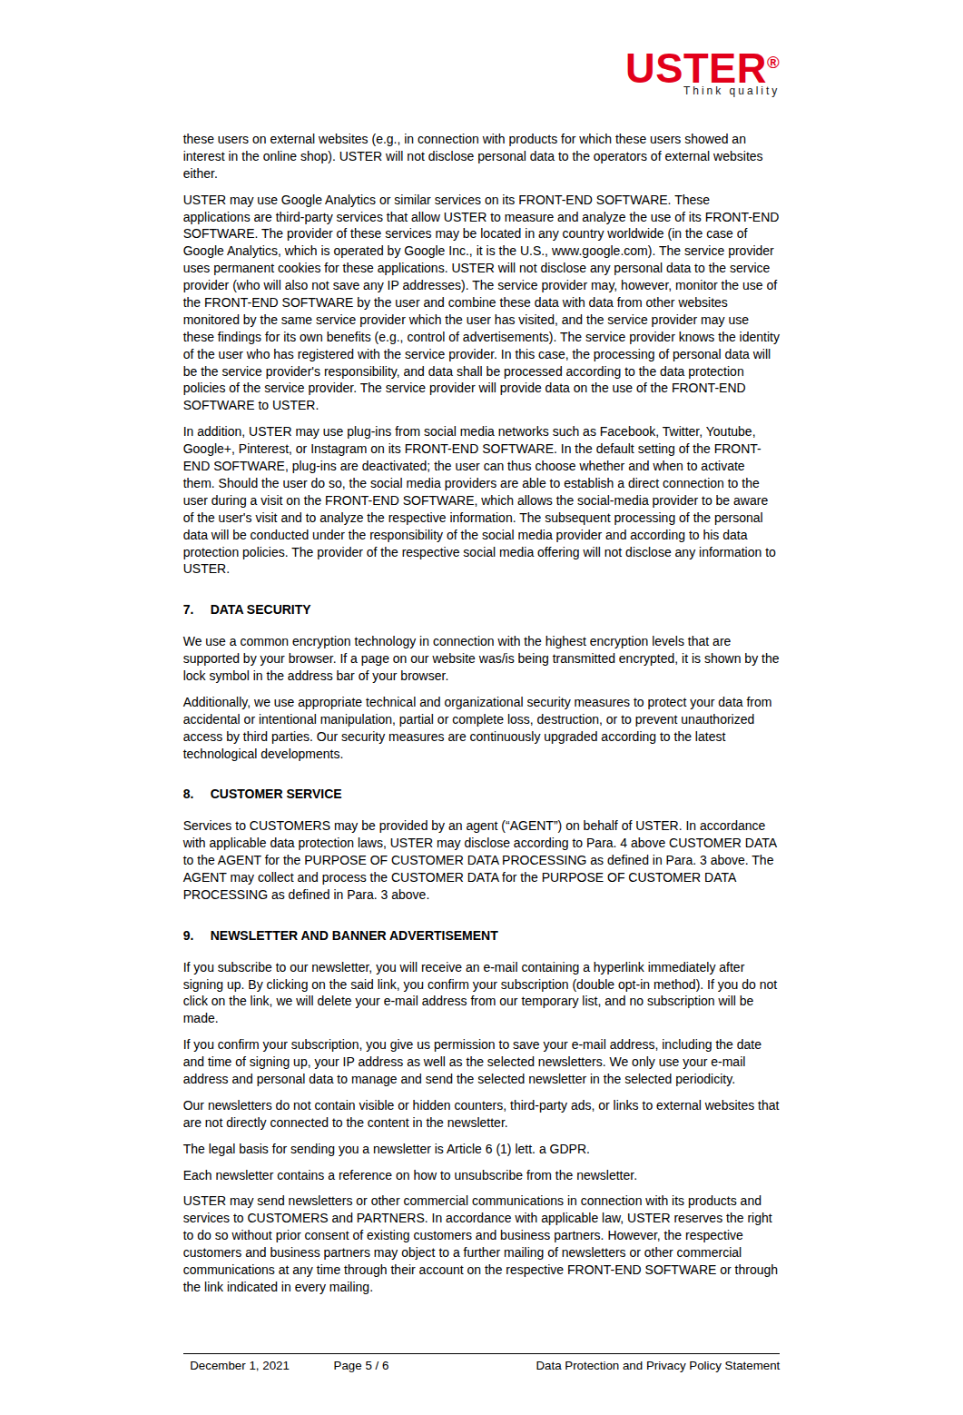USTER®
Think quality
these users on external websites (e.g., in connection with products for which these users showed an interest in the online shop). USTER will not disclose personal data to the operators of external websites either.
USTER may use Google Analytics or similar services on its FRONT-END SOFTWARE. These applications are third-party services that allow USTER to measure and analyze the use of its FRONT-END SOFTWARE. The provider of these services may be located in any country worldwide (in the case of Google Analytics, which is operated by Google Inc., it is the U.S., www.google.com). The service provider uses permanent cookies for these applications. USTER will not disclose any personal data to the service provider (who will also not save any IP addresses). The service provider may, however, monitor the use of the FRONT-END SOFTWARE by the user and combine these data with data from other websites monitored by the same service provider which the user has visited, and the service provider may use these findings for its own benefits (e.g., control of advertisements). The service provider knows the identity of the user who has registered with the service provider. In this case, the processing of personal data will be the service provider's responsibility, and data shall be processed according to the data protection policies of the service provider. The service provider will provide data on the use of the FRONT-END SOFTWARE to USTER.
In addition, USTER may use plug-ins from social media networks such as Facebook, Twitter, Youtube, Google+, Pinterest, or Instagram on its FRONT-END SOFTWARE. In the default setting of the FRONT-END SOFTWARE, plug-ins are deactivated; the user can thus choose whether and when to activate them. Should the user do so, the social media providers are able to establish a direct connection to the user during a visit on the FRONT-END SOFTWARE, which allows the social-media provider to be aware of the user's visit and to analyze the respective information. The subsequent processing of the personal data will be conducted under the responsibility of the social media provider and according to his data protection policies. The provider of the respective social media offering will not disclose any information to USTER.
7. DATA SECURITY
We use a common encryption technology in connection with the highest encryption levels that are supported by your browser. If a page on our website was/is being transmitted encrypted, it is shown by the lock symbol in the address bar of your browser.
Additionally, we use appropriate technical and organizational security measures to protect your data from accidental or intentional manipulation, partial or complete loss, destruction, or to prevent unauthorized access by third parties. Our security measures are continuously upgraded according to the latest technological developments.
8. CUSTOMER SERVICE
Services to CUSTOMERS may be provided by an agent (“AGENT”) on behalf of USTER. In accordance with applicable data protection laws, USTER may disclose according to Para. 4 above CUSTOMER DATA to the AGENT for the PURPOSE OF CUSTOMER DATA PROCESSING as defined in Para. 3 above. The AGENT may collect and process the CUSTOMER DATA for the PURPOSE OF CUSTOMER DATA PROCESSING as defined in Para. 3 above.
9. NEWSLETTER AND BANNER ADVERTISEMENT
If you subscribe to our newsletter, you will receive an e-mail containing a hyperlink immediately after signing up. By clicking on the said link, you confirm your subscription (double opt-in method). If you do not click on the link, we will delete your e-mail address from our temporary list, and no subscription will be made.
If you confirm your subscription, you give us permission to save your e-mail address, including the date and time of signing up, your IP address as well as the selected newsletters. We only use your e-mail address and personal data to manage and send the selected newsletter in the selected periodicity.
Our newsletters do not contain visible or hidden counters, third-party ads, or links to external websites that are not directly connected to the content in the newsletter.
The legal basis for sending you a newsletter is Article 6 (1) lett. a GDPR.
Each newsletter contains a reference on how to unsubscribe from the newsletter.
USTER may send newsletters or other commercial communications in connection with its products and services to CUSTOMERS and PARTNERS. In accordance with applicable law, USTER reserves the right to do so without prior consent of existing customers and business partners. However, the respective customers and business partners may object to a further mailing of newsletters or other commercial communications at any time through their account on the respective FRONT-END SOFTWARE or through the link indicated in every mailing.
December 1, 2021
Page 5 / 6
Data Protection and Privacy Policy Statement